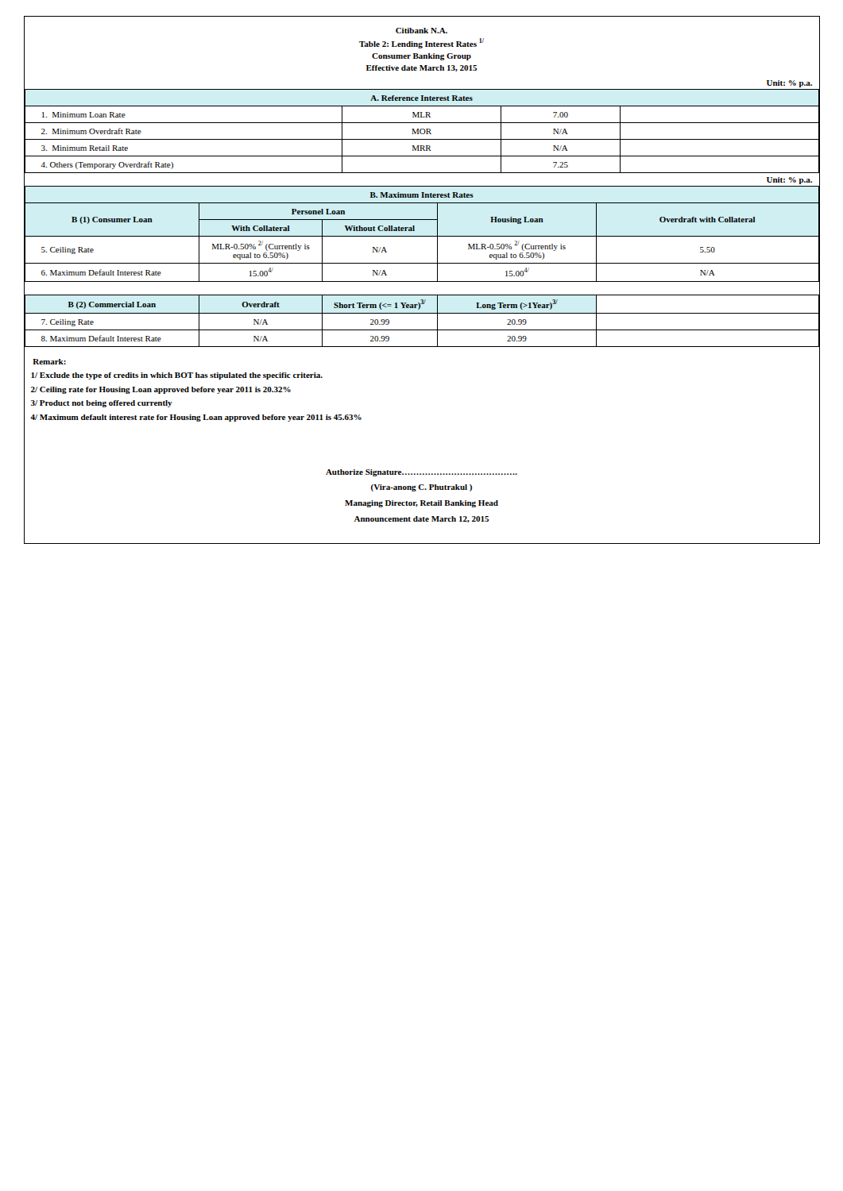Citibank N.A.
Table 2: Lending Interest Rates 1/
Consumer Banking Group
Effective date March 13, 2015
Unit: % p.a.
| A. Reference Interest Rates |
| 1. Minimum Loan Rate | MLR | 7.00 | |
| 2. Minimum Overdraft Rate | MOR | N/A | |
| 3. Minimum Retail Rate | MRR | N/A | |
| 4. Others (Temporary Overdraft Rate) | | 7.25 | |
Unit: % p.a.
| B. Maximum Interest Rates |
| B (1) Consumer Loan | Personel Loan | Housing Loan | Overdraft with Collateral |
| With Collateral | Without Collateral |
| 5. Ceiling Rate | MLR-0.50% 2/ (Currently is equal to 6.50%) | N/A | MLR-0.50% 2/ (Currently is equal to 6.50%) | 5.50 |
| 6. Maximum Default Interest Rate | 15.00 4/ | N/A | 15.00 4/ | N/A |
| B (2) Commercial Loan | Overdraft | Short Term (<= 1 Year) 3/ | Long Term (>1Year) 3/ | |
| 7. Ceiling Rate | N/A | 20.99 | 20.99 | |
| 8. Maximum Default Interest Rate | N/A | 20.99 | 20.99 | |
Remark:
1/ Exclude the type of credits in which BOT has stipulated the specific criteria.
2/ Ceiling rate for Housing Loan approved before year 2011 is 20.32%
3/ Product not being offered currently
4/ Maximum default interest rate for Housing Loan approved before year 2011 is 45.63%
Authorize Signature………………………………….
(Vira-anong C. Phutrakul )
Managing Director, Retail Banking Head
Announcement date March 12, 2015